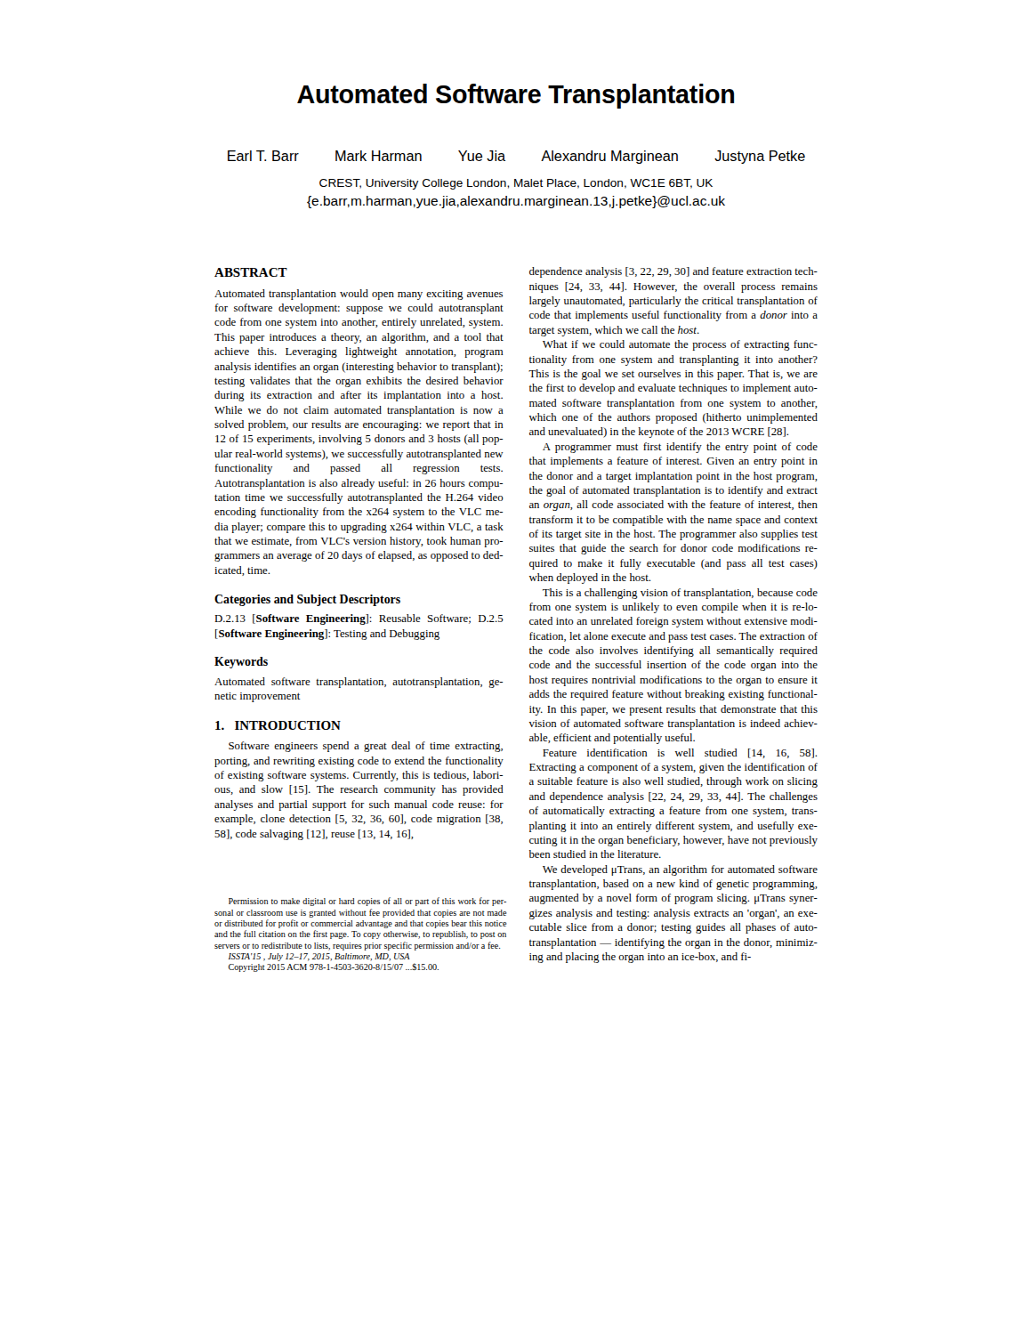Automated Software Transplantation
Earl T. Barr Mark Harman Yue Jia Alexandru Marginean Justyna Petke
CREST, University College London, Malet Place, London, WC1E 6BT, UK
{e.barr,m.harman,yue.jia,alexandru.marginean.13,j.petke}@ucl.ac.uk
ABSTRACT
Automated transplantation would open many exciting avenues for software development: suppose we could autotransplant code from one system into another, entirely unrelated, system. This paper introduces a theory, an algorithm, and a tool that achieve this. Leveraging lightweight annotation, program analysis identifies an organ (interesting behavior to transplant); testing validates that the organ exhibits the desired behavior during its extraction and after its implantation into a host. While we do not claim automated transplantation is now a solved problem, our results are encouraging: we report that in 12 of 15 experiments, involving 5 donors and 3 hosts (all popular real-world systems), we successfully autotransplanted new functionality and passed all regression tests. Autotransplantation is also already useful: in 26 hours computation time we successfully autotransplanted the H.264 video encoding functionality from the x264 system to the VLC media player; compare this to upgrading x264 within VLC, a task that we estimate, from VLC's version history, took human programmers an average of 20 days of elapsed, as opposed to dedicated, time.
Categories and Subject Descriptors
D.2.13 [Software Engineering]: Reusable Software; D.2.5 [Software Engineering]: Testing and Debugging
Keywords
Automated software transplantation, autotransplantation, genetic improvement
1. INTRODUCTION
Software engineers spend a great deal of time extracting, porting, and rewriting existing code to extend the functionality of existing software systems. Currently, this is tedious, laborious, and slow [15]. The research community has provided analyses and partial support for such manual code reuse: for example, clone detection [5, 32, 36, 60], code migration [38, 58], code salvaging [12], reuse [13, 14, 16],
Permission to make digital or hard copies of all or part of this work for personal or classroom use is granted without fee provided that copies are not made or distributed for profit or commercial advantage and that copies bear this notice and the full citation on the first page. To copy otherwise, to republish, to post on servers or to redistribute to lists, requires prior specific permission and/or a fee.
ISSTA'15 , July 12–17, 2015, Baltimore, MD, USA
Copyright 2015 ACM 978-1-4503-3620-8/15/07 ...$15.00.
dependence analysis [3, 22, 29, 30] and feature extraction techniques [24, 33, 44]. However, the overall process remains largely unautomated, particularly the critical transplantation of code that implements useful functionality from a donor into a target system, which we call the host.
What if we could automate the process of extracting functionality from one system and transplanting it into another? This is the goal we set ourselves in this paper. That is, we are the first to develop and evaluate techniques to implement automated software transplantation from one system to another, which one of the authors proposed (hitherto unimplemented and unevaluated) in the keynote of the 2013 WCRE [28].
A programmer must first identify the entry point of code that implements a feature of interest. Given an entry point in the donor and a target implantation point in the host program, the goal of automated transplantation is to identify and extract an organ, all code associated with the feature of interest, then transform it to be compatible with the name space and context of its target site in the host. The programmer also supplies test suites that guide the search for donor code modifications required to make it fully executable (and pass all test cases) when deployed in the host.
This is a challenging vision of transplantation, because code from one system is unlikely to even compile when it is re-located into an unrelated foreign system without extensive modification, let alone execute and pass test cases. The extraction of the code also involves identifying all semantically required code and the successful insertion of the code organ into the host requires nontrivial modifications to the organ to ensure it adds the required feature without breaking existing functionality. In this paper, we present results that demonstrate that this vision of automated software transplantation is indeed achievable, efficient and potentially useful.
Feature identification is well studied [14, 16, 58]. Extracting a component of a system, given the identification of a suitable feature is also well studied, through work on slicing and dependence analysis [22, 24, 29, 33, 44]. The challenges of automatically extracting a feature from one system, transplanting it into an entirely different system, and usefully executing it in the organ beneficiary, however, have not previously been studied in the literature.
We developed μTrans, an algorithm for automated software transplantation, based on a new kind of genetic programming, augmented by a novel form of program slicing. μTrans synergizes analysis and testing: analysis extracts an 'organ', an executable slice from a donor; testing guides all phases of autotransplantation — identifying the organ in the donor, minimizing and placing the organ into an ice-box, and fi-